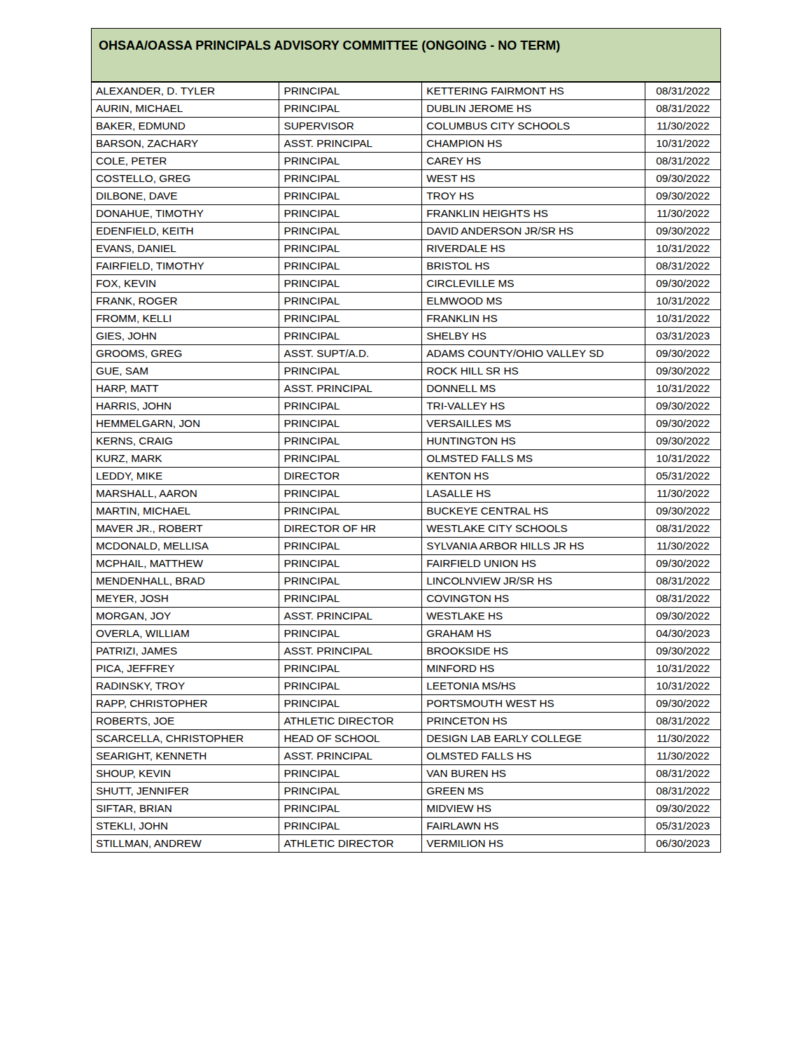OHSAA/OASSA PRINCIPALS ADVISORY COMMITTEE (ONGOING - NO TERM)
| ALEXANDER, D. TYLER | PRINCIPAL | KETTERING FAIRMONT HS | 08/31/2022 |
| AURIN, MICHAEL | PRINCIPAL | DUBLIN JEROME HS | 08/31/2022 |
| BAKER, EDMUND | SUPERVISOR | COLUMBUS CITY SCHOOLS | 11/30/2022 |
| BARSON, ZACHARY | ASST. PRINCIPAL | CHAMPION HS | 10/31/2022 |
| COLE, PETER | PRINCIPAL | CAREY HS | 08/31/2022 |
| COSTELLO, GREG | PRINCIPAL | WEST HS | 09/30/2022 |
| DILBONE, DAVE | PRINCIPAL | TROY HS | 09/30/2022 |
| DONAHUE, TIMOTHY | PRINCIPAL | FRANKLIN HEIGHTS HS | 11/30/2022 |
| EDENFIELD, KEITH | PRINCIPAL | DAVID ANDERSON JR/SR HS | 09/30/2022 |
| EVANS, DANIEL | PRINCIPAL | RIVERDALE HS | 10/31/2022 |
| FAIRFIELD, TIMOTHY | PRINCIPAL | BRISTOL HS | 08/31/2022 |
| FOX, KEVIN | PRINCIPAL | CIRCLEVILLE MS | 09/30/2022 |
| FRANK, ROGER | PRINCIPAL | ELMWOOD MS | 10/31/2022 |
| FROMM, KELLI | PRINCIPAL | FRANKLIN HS | 10/31/2022 |
| GIES, JOHN | PRINCIPAL | SHELBY HS | 03/31/2023 |
| GROOMS, GREG | ASST. SUPT/A.D. | ADAMS COUNTY/OHIO VALLEY SD | 09/30/2022 |
| GUE, SAM | PRINCIPAL | ROCK HILL SR HS | 09/30/2022 |
| HARP, MATT | ASST. PRINCIPAL | DONNELL MS | 10/31/2022 |
| HARRIS, JOHN | PRINCIPAL | TRI-VALLEY HS | 09/30/2022 |
| HEMMELGARN, JON | PRINCIPAL | VERSAILLES MS | 09/30/2022 |
| KERNS, CRAIG | PRINCIPAL | HUNTINGTON HS | 09/30/2022 |
| KURZ, MARK | PRINCIPAL | OLMSTED FALLS MS | 10/31/2022 |
| LEDDY, MIKE | DIRECTOR | KENTON HS | 05/31/2022 |
| MARSHALL, AARON | PRINCIPAL | LASALLE HS | 11/30/2022 |
| MARTIN, MICHAEL | PRINCIPAL | BUCKEYE CENTRAL HS | 09/30/2022 |
| MAVER JR., ROBERT | DIRECTOR OF HR | WESTLAKE CITY SCHOOLS | 08/31/2022 |
| MCDONALD, MELLISA | PRINCIPAL | SYLVANIA ARBOR HILLS JR HS | 11/30/2022 |
| MCPHAIL, MATTHEW | PRINCIPAL | FAIRFIELD UNION HS | 09/30/2022 |
| MENDENHALL, BRAD | PRINCIPAL | LINCOLNVIEW JR/SR HS | 08/31/2022 |
| MEYER, JOSH | PRINCIPAL | COVINGTON HS | 08/31/2022 |
| MORGAN, JOY | ASST. PRINCIPAL | WESTLAKE HS | 09/30/2022 |
| OVERLA, WILLIAM | PRINCIPAL | GRAHAM HS | 04/30/2023 |
| PATRIZI, JAMES | ASST. PRINCIPAL | BROOKSIDE HS | 09/30/2022 |
| PICA, JEFFREY | PRINCIPAL | MINFORD HS | 10/31/2022 |
| RADINSKY, TROY | PRINCIPAL | LEETONIA MS/HS | 10/31/2022 |
| RAPP, CHRISTOPHER | PRINCIPAL | PORTSMOUTH WEST HS | 09/30/2022 |
| ROBERTS, JOE | ATHLETIC DIRECTOR | PRINCETON HS | 08/31/2022 |
| SCARCELLA, CHRISTOPHER | HEAD OF SCHOOL | DESIGN LAB EARLY COLLEGE | 11/30/2022 |
| SEARIGHT, KENNETH | ASST. PRINCIPAL | OLMSTED FALLS HS | 11/30/2022 |
| SHOUP, KEVIN | PRINCIPAL | VAN BUREN HS | 08/31/2022 |
| SHUTT, JENNIFER | PRINCIPAL | GREEN MS | 08/31/2022 |
| SIFTAR, BRIAN | PRINCIPAL | MIDVIEW HS | 09/30/2022 |
| STEKLI, JOHN | PRINCIPAL | FAIRLAWN HS | 05/31/2023 |
| STILLMAN, ANDREW | ATHLETIC DIRECTOR | VERMILION HS | 06/30/2023 |